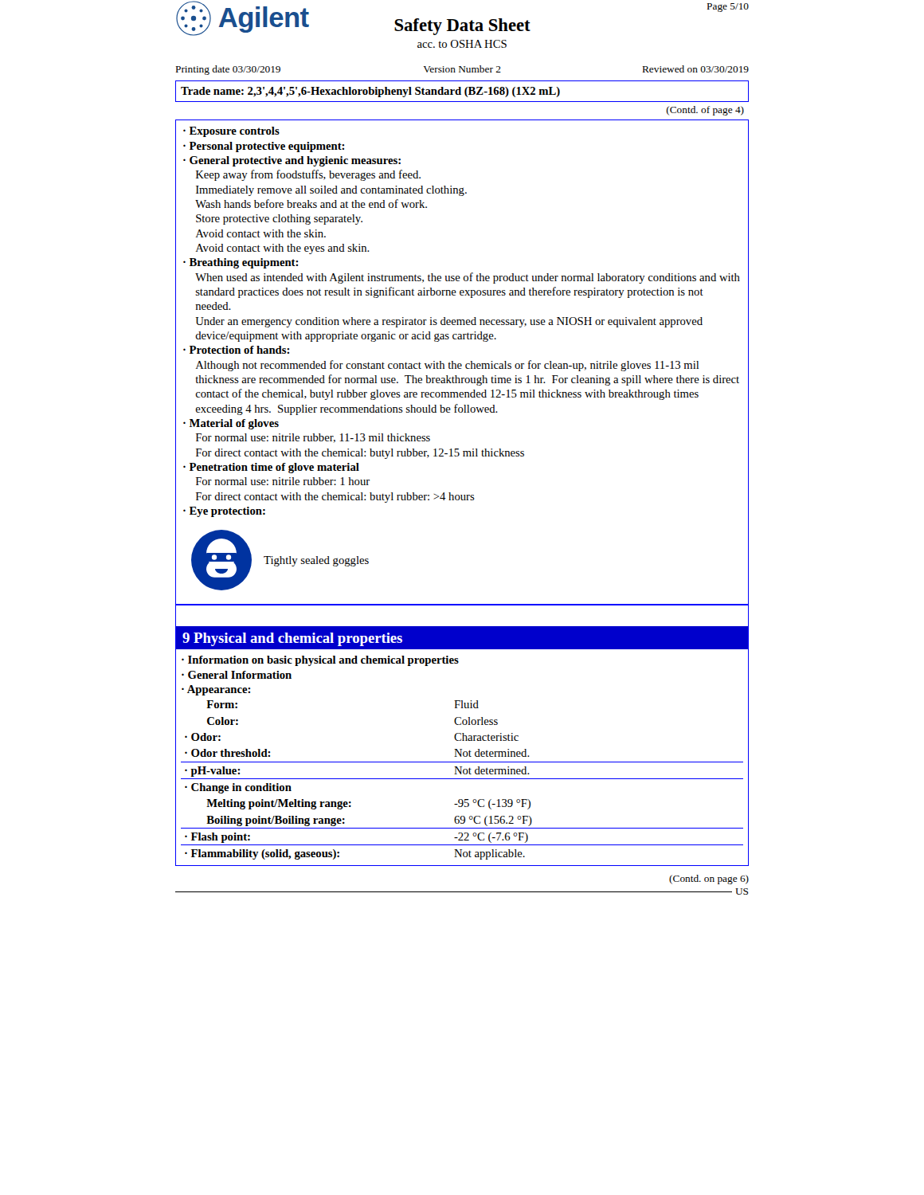Agilent
Page 5/10
Safety Data Sheet
acc. to OSHA HCS
Printing date 03/30/2019
Version Number 2
Reviewed on 03/30/2019
Trade name: 2,3',4,4',5',6-Hexachlorobiphenyl Standard (BZ-168) (1X2 mL)
(Contd. of page 4)
Exposure controls
Personal protective equipment:
General protective and hygienic measures:
Keep away from foodstuffs, beverages and feed.
Immediately remove all soiled and contaminated clothing.
Wash hands before breaks and at the end of work.
Store protective clothing separately.
Avoid contact with the skin.
Avoid contact with the eyes and skin.
Breathing equipment:
When used as intended with Agilent instruments, the use of the product under normal laboratory conditions and with standard practices does not result in significant airborne exposures and therefore respiratory protection is not needed.
Under an emergency condition where a respirator is deemed necessary, use a NIOSH or equivalent approved device/equipment with appropriate organic or acid gas cartridge.
Protection of hands:
Although not recommended for constant contact with the chemicals or for clean-up, nitrile gloves 11-13 mil thickness are recommended for normal use. The breakthrough time is 1 hr. For cleaning a spill where there is direct contact of the chemical, butyl rubber gloves are recommended 12-15 mil thickness with breakthrough times exceeding 4 hrs. Supplier recommendations should be followed.
Material of gloves
For normal use: nitrile rubber, 11-13 mil thickness
For direct contact with the chemical: butyl rubber, 12-15 mil thickness
Penetration time of glove material
For normal use: nitrile rubber: 1 hour
For direct contact with the chemical: butyl rubber: >4 hours
Eye protection:
Tightly sealed goggles
9 Physical and chemical properties
Information on basic physical and chemical properties
General Information
Appearance:
| Form: | Fluid |
| Color: | Colorless |
| Odor: | Characteristic |
| Odor threshold: | Not determined. |
| pH-value: | Not determined. |
| Change in condition | |
| Melting point/Melting range: | -95 °C (-139 °F) |
| Boiling point/Boiling range: | 69 °C (156.2 °F) |
| Flash point: | -22 °C (-7.6 °F) |
| Flammability (solid, gaseous): | Not applicable. |
(Contd. on page 6)
US